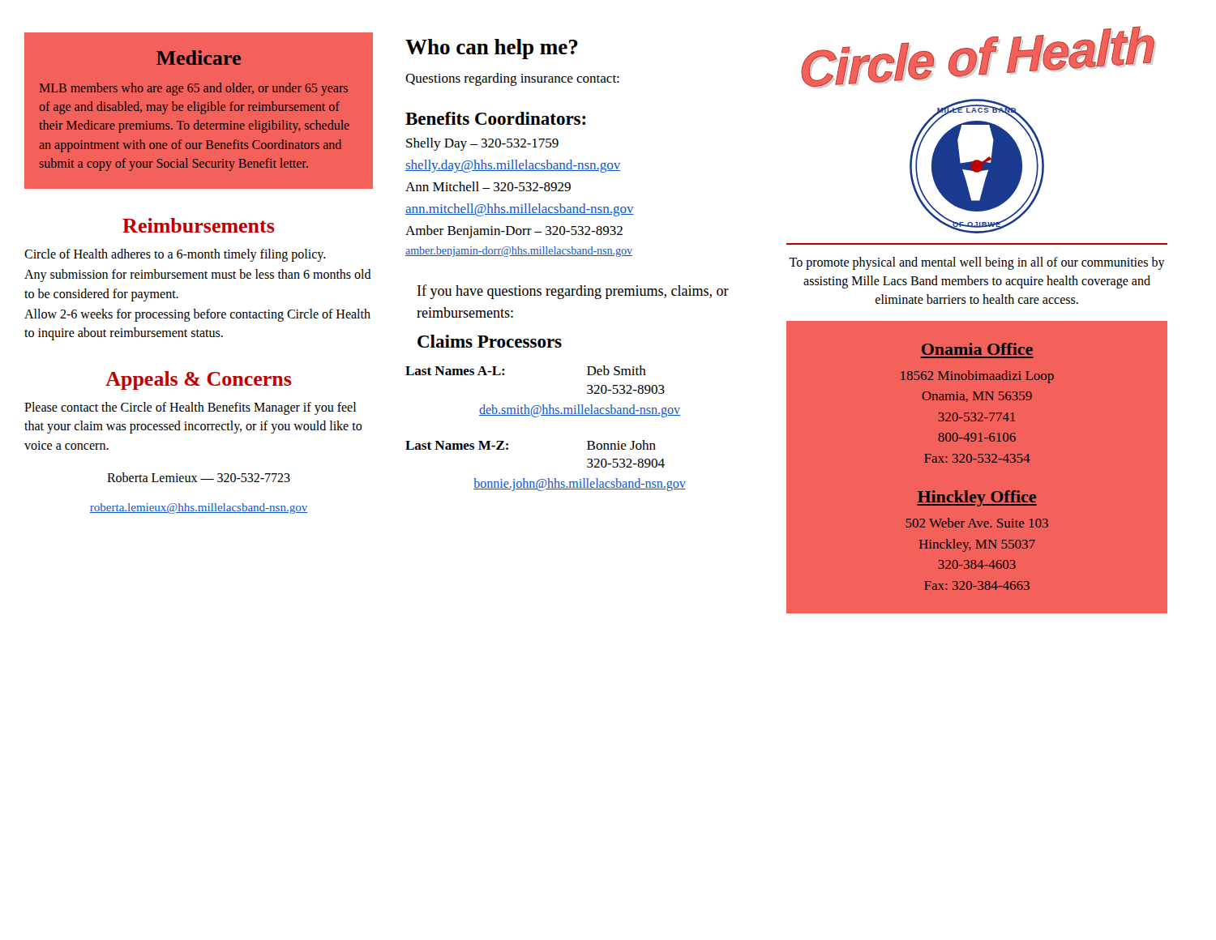Medicare
MLB members who are age 65 and older, or under 65 years of age and disabled, may be eligible for reimbursement of their Medicare premiums. To determine eligibility, schedule an appointment with one of our Benefits Coordinators and submit a copy of your Social Security Benefit letter.
Reimbursements
Circle of Health adheres to a 6-month timely filing policy.
Any submission for reimbursement must be less than 6 months old to be considered for payment.
Allow 2-6 weeks for processing before contacting Circle of Health to inquire about reimbursement status.
Appeals & Concerns
Please contact the Circle of Health Benefits Manager if you feel that your claim was processed incorrectly, or if you would like to voice a concern.
Roberta Lemieux — 320-532-7723
roberta.lemieux@hhs.millelacsband-nsn.gov
Who can help me?
Questions regarding insurance contact:
Benefits Coordinators:
Shelly Day – 320-532-1759
shelly.day@hhs.millelacsband-nsn.gov
Ann Mitchell – 320-532-8929
ann.mitchell@hhs.millelacsband-nsn.gov
Amber Benjamin-Dorr – 320-532-8932
amber.benjamin-dorr@hhs.millelacsband-nsn.gov
If you have questions regarding premiums, claims, or reimbursements:
Claims Processors
| Last Names A-L: | Deb Smith |
| | 320-532-8903 |
deb.smith@hhs.millelacsband-nsn.gov
| Last Names M-Z: | Bonnie John |
| | 320-532-8904 |
bonnie.john@hhs.millelacsband-nsn.gov
Circle of Health
MILLE LACS BAND OF OJIBWE
To promote physical and mental well being in all of our communities by assisting Mille Lacs Band members to acquire health coverage and eliminate barriers to health care access.
Onamia Office
18562 Minobimaadizi Loop
Onamia, MN 56359
320-532-7741
800-491-6106
Fax: 320-532-4354
Hinckley Office
502 Weber Ave. Suite 103
Hinckley, MN 55037
320-384-4603
Fax: 320-384-4663